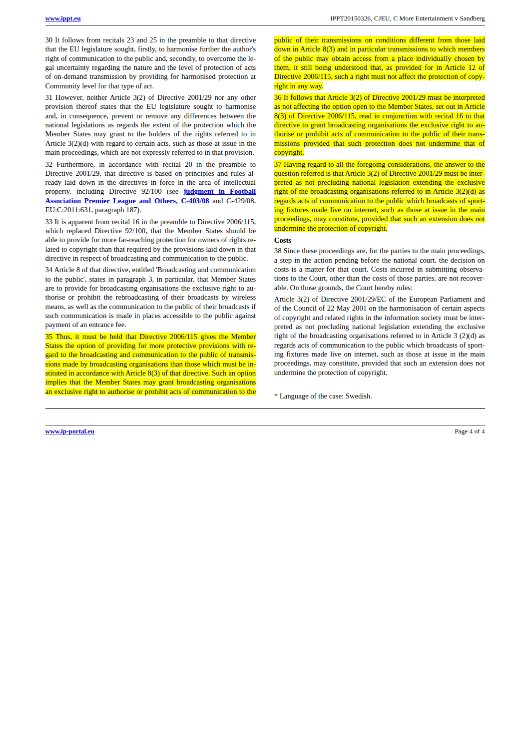www.ippt.eu
IPPT20150326, CJEU, C More Entertainment v Sandberg
30 It follows from recitals 23 and 25 in the preamble to that directive that the EU legislature sought, firstly, to harmonise further the author's right of communication to the public and, secondly, to overcome the legal uncertainty regarding the nature and the level of protection of acts of on-demand transmission by providing for harmonised protection at Community level for that type of act.
31 However, neither Article 3(2) of Directive 2001/29 nor any other provision thereof states that the EU legislature sought to harmonise and, in consequence, prevent or remove any differences between the national legislations as regards the extent of the protection which the Member States may grant to the holders of the rights referred to in Article 3(2)(d) with regard to certain acts, such as those at issue in the main proceedings, which are not expressly referred to in that provision.
32 Furthermore, in accordance with recital 20 in the preamble to Directive 2001/29, that directive is based on principles and rules already laid down in the directives in force in the area of intellectual property, including Directive 92/100 (see judgment in Football Association Premier League and Others, C-403/08 and C-429/08, EU:C:2011:631, paragraph 187).
33 It is apparent from recital 16 in the preamble to Directive 2006/115, which replaced Directive 92/100, that the Member States should be able to provide for more far-reaching protection for owners of rights related to copyright than that required by the provisions laid down in that directive in respect of broadcasting and communication to the public.
34 Article 8 of that directive, entitled 'Broadcasting and communication to the public', states in paragraph 3, in particular, that Member States are to provide for broadcasting organisations the exclusive right to authorise or prohibit the rebroadcasting of their broadcasts by wireless means, as well as the communication to the public of their broadcasts if such communication is made in places accessible to the public against payment of an entrance fee.
35 Thus, it must be held that Directive 2006/115 gives the Member States the option of providing for more protective provisions with regard to the broadcasting and communication to the public of transmissions made by broadcasting organisations than those which must be instituted in accordance with Article 8(3) of that directive. Such an option implies that the Member States may grant broadcasting organisations an exclusive right to authorise or prohibit acts of communication to the public of their transmissions on conditions different from those laid down in Article 8(3) and in particular transmissions to which members of the public may obtain access from a place individually chosen by them, it still being understood that, as provided for in Article 12 of Directive 2006/115, such a right must not affect the protection of copyright in any way.
36 It follows that Article 3(2) of Directive 2001/29 must be interpreted as not affecting the option open to the Member States, set out in Article 8(3) of Directive 2006/115, read in conjunction with recital 16 to that directive to grant broadcasting organisations the exclusive right to authorise or prohibit acts of communication to the public of their transmissions provided that such protection does not undermine that of copyright.
37 Having regard to all the foregoing considerations, the answer to the question referred is that Article 3(2) of Directive 2001/29 must be interpreted as not precluding national legislation extending the exclusive right of the broadcasting organisations referred to in Article 3(2)(d) as regards acts of communication to the public which broadcasts of sporting fixtures made live on internet, such as those at issue in the main proceedings, may constitute, provided that such an extension does not undermine the protection of copyright.
Costs
38 Since these proceedings are, for the parties to the main proceedings, a step in the action pending before the national court, the decision on costs is a matter for that court. Costs incurred in submitting observations to the Court, other than the costs of those parties, are not recoverable. On those grounds, the Court hereby rules:
Article 3(2) of Directive 2001/29/EC of the European Parliament and of the Council of 22 May 2001 on the harmonisation of certain aspects of copyright and related rights in the information society must be interpreted as not precluding national legislation extending the exclusive right of the broadcasting organisations referred to in Article 3 (2)(d) as regards acts of communication to the public which broadcasts of sporting fixtures made live on internet, such as those at issue in the main proceedings, may constitute, provided that such an extension does not undermine the protection of copyright.
* Language of the case: Swedish.
www.ip-portal.eu
Page 4 of 4